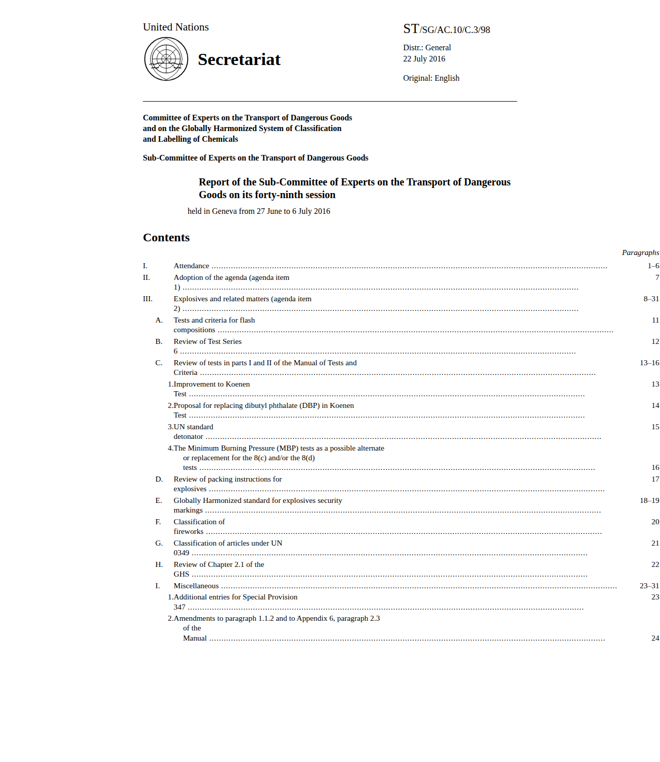United Nations
Secretariat
ST/SG/AC.10/C.3/98
Distr.: General
22 July 2016
Original: English
Committee of Experts on the Transport of Dangerous Goods
and on the Globally Harmonized System of Classification
and Labelling of Chemicals
Sub-Committee of Experts on the Transport of Dangerous Goods
Report of the Sub-Committee of Experts on the Transport of Dangerous Goods on its forty-ninth session
held in Geneva from 27 June to 6 July 2016
Contents
| | Paragraphs | Page |
| --- | --- | --- |
| I. | Attendance | 1–6 | 6 |
| II. | Adoption of the agenda (agenda item 1) | 7 | 6 |
| III. | Explosives and related matters (agenda item 2) | 8–31 | 7 |
| A. | Tests and criteria for flash compositions | 11 | 7 |
| B. | Review of Test Series 6 | 12 | 7 |
| C. | Review of tests in parts I and II of the Manual of Tests and Criteria | 13–16 | 7 |
| 1. | Improvement to Koenen Test | 13 | 7 |
| 2. | Proposal for replacing dibutyl phthalate (DBP) in Koenen Test | 14 | 8 |
| 3. | UN standard detonator | 15 | 8 |
| 4. | The Minimum Burning Pressure (MBP) tests as a possible alternate or replacement for the 8(c) and/or the 8(d) tests | 16 | 8 |
| D. | Review of packing instructions for explosives | 17 | 8 |
| E. | Globally Harmonized standard for explosives security markings | 18–19 | 8 |
| F. | Classification of fireworks | 20 | 9 |
| G. | Classification of articles under UN 0349 | 21 | 9 |
| H. | Review of Chapter 2.1 of the GHS | 22 | 9 |
| I. | Miscellaneous | 23–31 | 9 |
| 1. | Additional entries for Special Provision 347 | 23 | 9 |
| 2. | Amendments to paragraph 1.1.2 and to Appendix 6, paragraph 2.3 of the Manual | 24 | 9 |